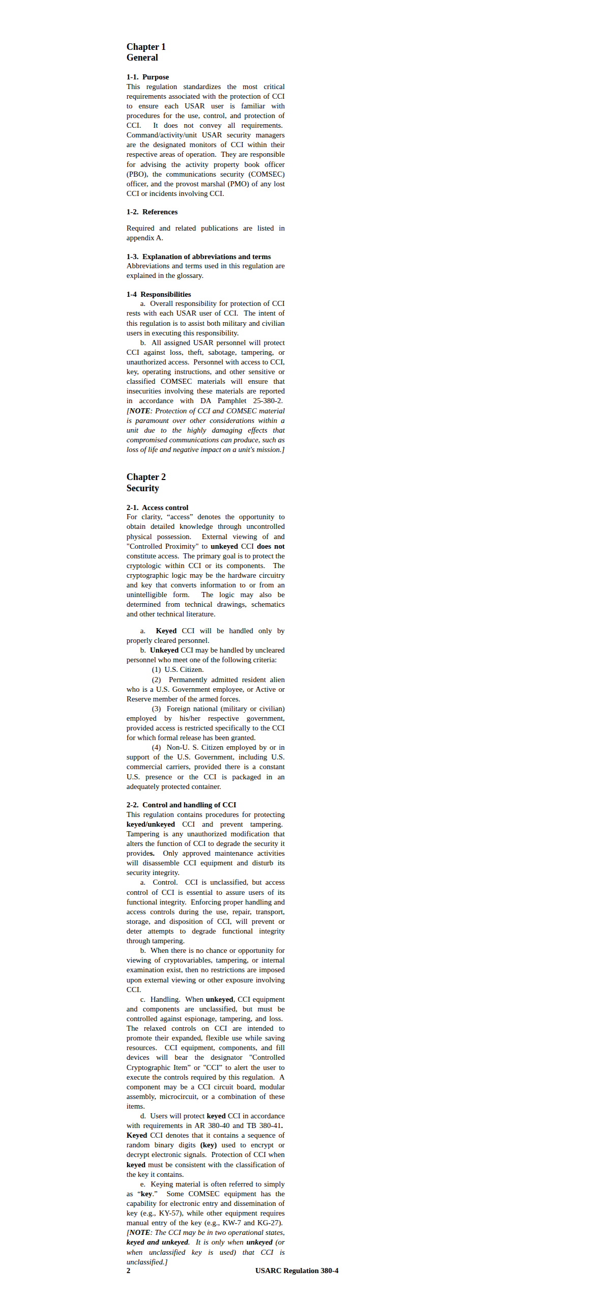Chapter 1General
1-1. Purpose
This regulation standardizes the most critical requirements associated with the protection of CCI to ensure each USAR user is familiar with procedures for the use, control, and protection of CCI. It does not convey all requirements. Command/activity/unit USAR security managers are the designated monitors of CCI within their respective areas of operation. They are responsible for advising the activity property book officer (PBO), the communications security (COMSEC) officer, and the provost marshal (PMO) of any lost CCI or incidents involving CCI.
1-2. References
Required and related publications are listed in appendix A.
1-3. Explanation of abbreviations and terms
Abbreviations and terms used in this regulation are explained in the glossary.
1-4 Responsibilities
a. Overall responsibility for protection of CCI rests with each USAR user of CCI. The intent of this regulation is to assist both military and civilian users in executing this responsibility.
b. All assigned USAR personnel will protect CCI against loss, theft, sabotage, tampering, or unauthorized access. Personnel with access to CCI, key, operating instructions, and other sensitive or classified COMSEC materials will ensure that insecurities involving these materials are reported in accordance with DA Pamphlet 25-380-2. [NOTE: Protection of CCI and COMSEC material is paramount over other considerations within a unit due to the highly damaging effects that compromised communications can produce, such as loss of life and negative impact on a unit's mission.]
Chapter 2Security
2-1. Access control
For clarity, “access” denotes the opportunity to obtain detailed knowledge through uncontrolled physical possession. External viewing of and "Controlled Proximity" to unkeyed CCI does not constitute access. The primary goal is to protect the cryptologic within CCI or its components. The cryptographic logic may be the hardware circuitry and key that converts information to or from an unintelligible form. The logic may also be determined from technical drawings, schematics and other technical literature.
a. Keyed CCI will be handled only by properly cleared personnel.
b. Unkeyed CCI may be handled by uncleared personnel who meet one of the following criteria:
(1) U.S. Citizen.
(2) Permanently admitted resident alien who is a U.S. Government employee, or Active or Reserve member of the armed forces.
(3) Foreign national (military or civilian) employed by his/her respective government, provided access is restricted specifically to the CCI for which formal release has been granted.
(4) Non-U. S. Citizen employed by or in support of the U.S. Government, including U.S. commercial carriers, provided there is a constant U.S. presence or the CCI is packaged in an adequately protected container.
2-2. Control and handling of CCI
This regulation contains procedures for protecting keyed/unkeyed CCI and prevent tampering. Tampering is any unauthorized modification that alters the function of CCI to degrade the security it provides. Only approved maintenance activities will disassemble CCI equipment and disturb its security integrity.
a. Control. CCI is unclassified, but access control of CCI is essential to assure users of its functional integrity. Enforcing proper handling and access controls during the use, repair, transport, storage, and disposition of CCI, will prevent or deter attempts to degrade functional integrity through tampering.
b. When there is no chance or opportunity for viewing of cryptovariables, tampering, or internal examination exist, then no restrictions are imposed upon external viewing or other exposure involving CCI.
c. Handling. When unkeyed, CCI equipment and components are unclassified, but must be controlled against espionage, tampering, and loss. The relaxed controls on CCI are intended to promote their expanded, flexible use while saving resources. CCI equipment, components, and fill devices will bear the designator "Controlled Cryptographic Item” or "CCI” to alert the user to execute the controls required by this regulation. A component may be a CCI circuit board, modular assembly, microcircuit, or a combination of these items.
d. Users will protect keyed CCI in accordance with requirements in AR 380-40 and TB 380-41. Keyed CCI denotes that it contains a sequence of random binary digits (key) used to encrypt or decrypt electronic signals. Protection of CCI when keyed must be consistent with the classification of the key it contains.
e. Keying material is often referred to simply as “key.” Some COMSEC equipment has the capability for electronic entry and dissemination of key (e.g., KY-57), while other equipment requires manual entry of the key (e.g., KW-7 and KG-27). [NOTE: The CCI may be in two operational states, keyed and unkeyed. It is only when unkeyed (or when unclassified key is used) that CCI is unclassified.]
2
USARC Regulation 380-4